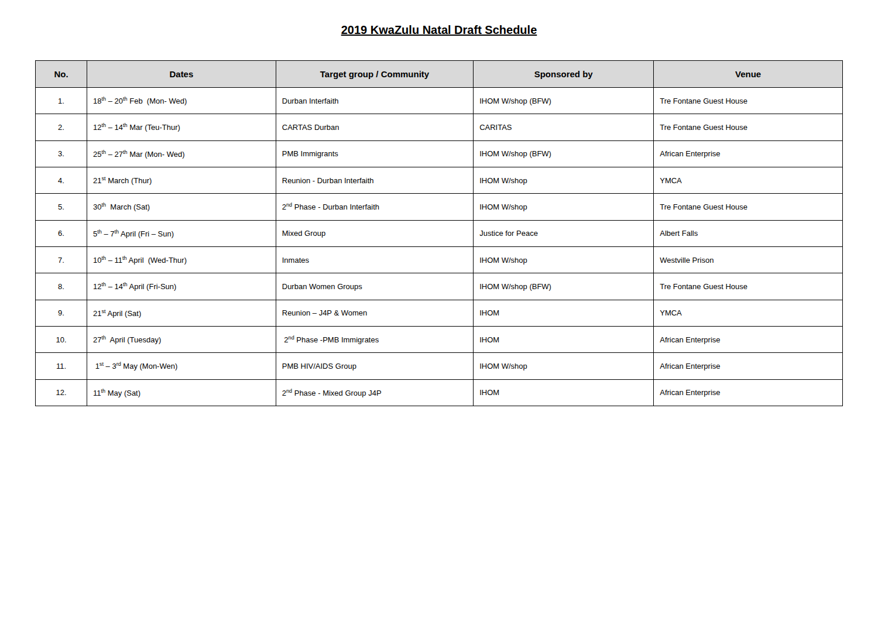2019 KwaZulu Natal Draft Schedule
| No. | Dates | Target group / Community | Sponsored by | Venue |
| --- | --- | --- | --- | --- |
| 1. | 18 th – 20 th Feb (Mon- Wed) | Durban Interfaith | IHOM W/shop (BFW) | Tre Fontane Guest House |
| 2. | 12 th – 14 th Mar (Teu-Thur) | CARTAS Durban | CARITAS | Tre Fontane Guest House |
| 3. | 25 th – 27 th Mar (Mon- Wed) | PMB Immigrants | IHOM W/shop (BFW) | African Enterprise |
| 4. | 21 st March (Thur) | Reunion - Durban Interfaith | IHOM W/shop | YMCA |
| 5. | 30 th March (Sat) | 2 nd Phase - Durban Interfaith | IHOM W/shop | Tre Fontane Guest House |
| 6. | 5 th – 7 th April (Fri – Sun) | Mixed Group | Justice for Peace | Albert Falls |
| 7. | 10 th – 11 th April (Wed-Thur) | Inmates | IHOM W/shop | Westville Prison |
| 8. | 12 th – 14 th April (Fri-Sun) | Durban Women Groups | IHOM W/shop (BFW) | Tre Fontane Guest House |
| 9. | 21 st April (Sat) | Reunion – J4P & Women | IHOM | YMCA |
| 10. | 27 th April (Tuesday) | 2 nd Phase -PMB Immigrates | IHOM | African Enterprise |
| 11. | 1 st – 3 rd May (Mon-Wen) | PMB HIV/AIDS Group | IHOM W/shop | African Enterprise |
| 12. | 11 th May (Sat) | 2 nd Phase - Mixed Group J4P | IHOM | African Enterprise |